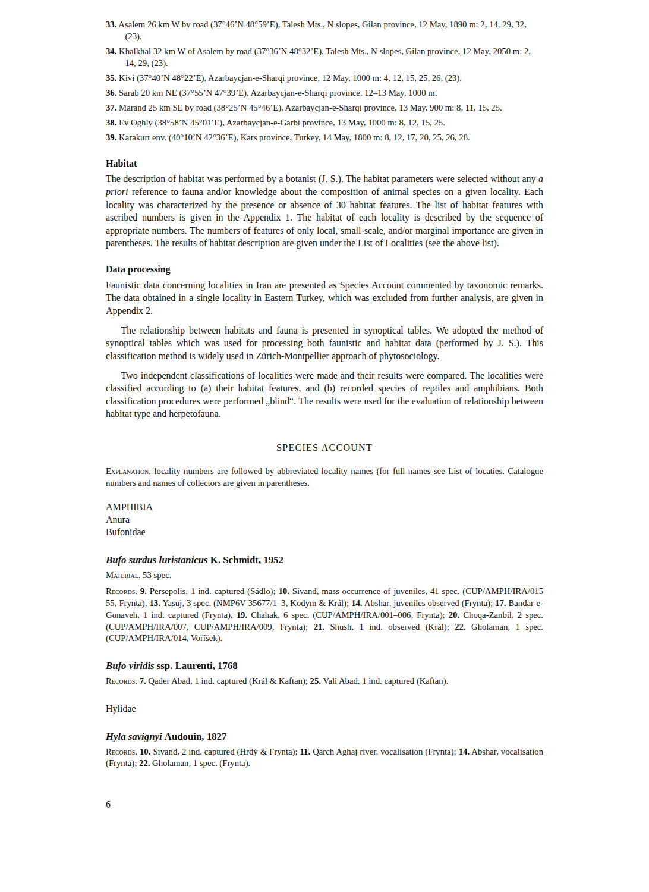33. Asalem 26 km W by road (37°46’N 48°59’E), Talesh Mts., N slopes, Gilan province, 12 May, 1890 m: 2, 14, 29, 32, (23).
34. Khalkhal 32 km W of Asalem by road (37°36’N 48°32’E), Talesh Mts., N slopes, Gilan province, 12 May, 2050 m: 2, 14, 29, (23).
35. Kivi (37°40’N 48°22’E), Azarbaycjan-e-Sharqi province, 12 May, 1000 m: 4, 12, 15, 25, 26, (23).
36. Sarab 20 km NE (37°55’N 47°39’E), Azarbaycjan-e-Sharqi province, 12–13 May, 1000 m.
37. Marand 25 km SE by road (38°25’N 45°46’E), Azarbaycjan-e-Sharqi province, 13 May, 900 m: 8, 11, 15, 25.
38. Ev Oghly (38°58’N 45°01’E), Azarbaycjan-e-Garbi province, 13 May, 1000 m: 8, 12, 15, 25.
39. Karakurt env. (40°10’N 42°36’E), Kars province, Turkey, 14 May, 1800 m: 8, 12, 17, 20, 25, 26, 28.
Habitat
The description of habitat was performed by a botanist (J. S.). The habitat parameters were selected without any a priori reference to fauna and/or knowledge about the composition of animal species on a given locality. Each locality was characterized by the presence or absence of 30 habitat features. The list of habitat features with ascribed numbers is given in the Appendix 1. The habitat of each locality is described by the sequence of appropriate numbers. The numbers of features of only local, small-scale, and/or marginal importance are given in parentheses. The results of habitat description are given under the List of Localities (see the above list).
Data processing
Faunistic data concerning localities in Iran are presented as Species Account commented by taxonomic remarks. The data obtained in a single locality in Eastern Turkey, which was excluded from further analysis, are given in Appendix 2.
The relationship between habitats and fauna is presented in synoptical tables. We adopted the method of synoptical tables which was used for processing both faunistic and habitat data (performed by J. S.). This classification method is widely used in Zürich-Montpellier approach of phytosociology.
Two independent classifications of localities were made and their results were compared. The localities were classified according to (a) their habitat features, and (b) recorded species of reptiles and amphibians. Both classification procedures were performed „blind“. The results were used for the evaluation of relationship between habitat type and herpetofauna.
SPECIES ACCOUNT
Explanation. locality numbers are followed by abbreviated locality names (for full names see List of locaties. Catalogue numbers and names of collectors are given in parentheses.
AMPHIBIA
Anura
Bufonidae
Bufo surdus luristanicus K. Schmidt, 1952
Material. 53 spec.
Records. 9. Persepolis, 1 ind. captured (Sádlo); 10. Sivand, mass occurrence of juveniles, 41 spec. (CUP/AMPH/IRA/015 55, Frynta), 13. Yasuj, 3 spec. (NMP6V 35677/1–3, Kodym & Král); 14. Abshar, juveniles observed (Frynta); 17. Bandar-e-Gonaveh, 1 ind. captured (Frynta), 19. Chahak, 6 spec. (CUP/AMPH/IRA/001–006, Frynta); 20. Choqa-Zanbil, 2 spec. (CUP/AMPH/IRA/007, CUP/AMPH/IRA/009, Frynta); 21. Shush, 1 ind. observed (Král); 22. Gholaman, 1 spec. (CUP/AMPH/IRA/014, Voříšek).
Bufo viridis ssp. Laurenti, 1768
Records. 7. Qader Abad, 1 ind. captured (Král & Kaftan); 25. Vali Abad, 1 ind. captured (Kaftan).
Hylidae
Hyla savignyi Audouin, 1827
Records. 10. Sivand, 2 ind. captured (Hrdý & Frynta); 11. Qarch Aghaj river, vocalisation (Frynta); 14. Abshar, vocalisation (Frynta); 22. Gholaman, 1 spec. (Frynta).
6